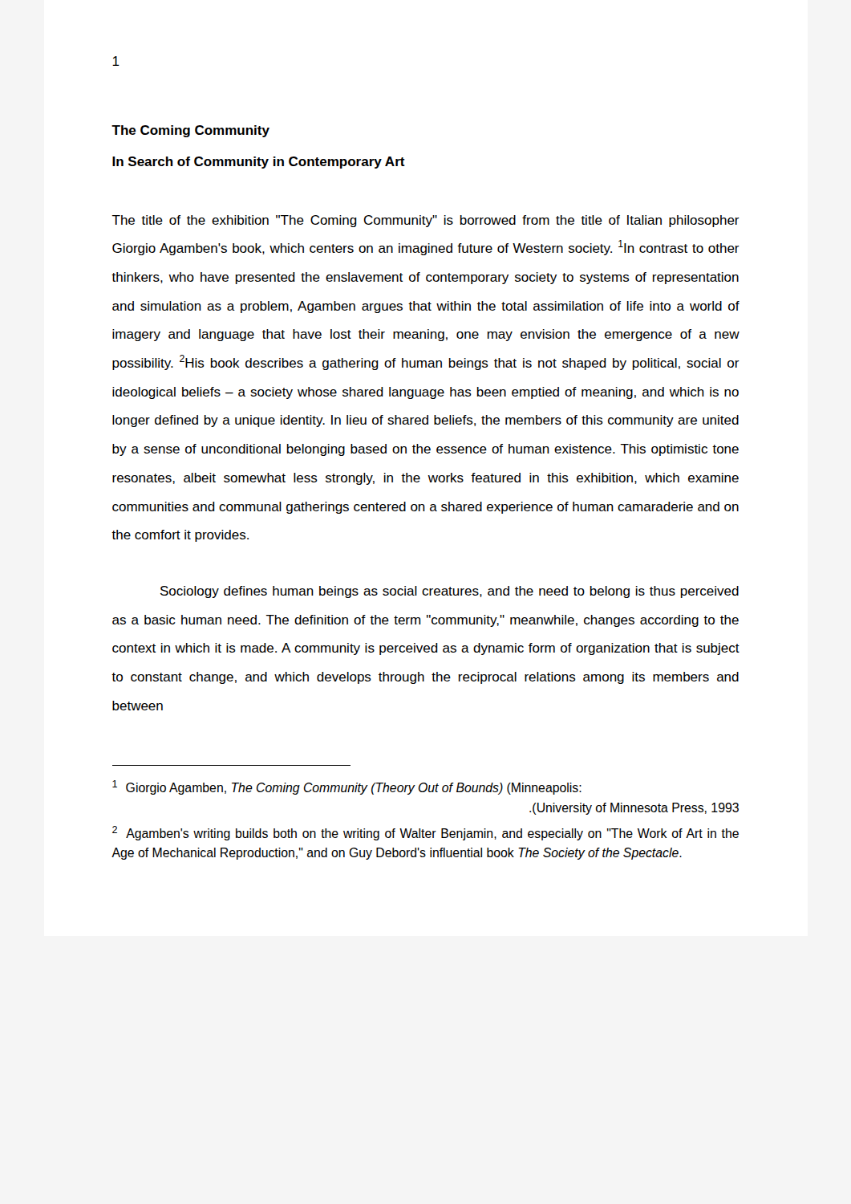1
The Coming Community
In Search of Community in Contemporary Art
The title of the exhibition "The Coming Community" is borrowed from the title of Italian philosopher Giorgio Agamben's book, which centers on an imagined future of Western society. 1In contrast to other thinkers, who have presented the enslavement of contemporary society to systems of representation and simulation as a problem, Agamben argues that within the total assimilation of life into a world of imagery and language that have lost their meaning, one may envision the emergence of a new possibility. 2His book describes a gathering of human beings that is not shaped by political, social or ideological beliefs – a society whose shared language has been emptied of meaning, and which is no longer defined by a unique identity. In lieu of shared beliefs, the members of this community are united by a sense of unconditional belonging based on the essence of human existence. This optimistic tone resonates, albeit somewhat less strongly, in the works featured in this exhibition, which examine communities and communal gatherings centered on a shared experience of human camaraderie and on the comfort it provides.
Sociology defines human beings as social creatures, and the need to belong is thus perceived as a basic human need. The definition of the term "community," meanwhile, changes according to the context in which it is made. A community is perceived as a dynamic form of organization that is subject to constant change, and which develops through the reciprocal relations among its members and between
1 Giorgio Agamben, The Coming Community (Theory Out of Bounds) (Minneapolis: .(University of Minnesota Press, 1993
2 Agamben's writing builds both on the writing of Walter Benjamin, and especially on "The Work of Art in the Age of Mechanical Reproduction," and on Guy Debord's influential book The Society of the Spectacle.